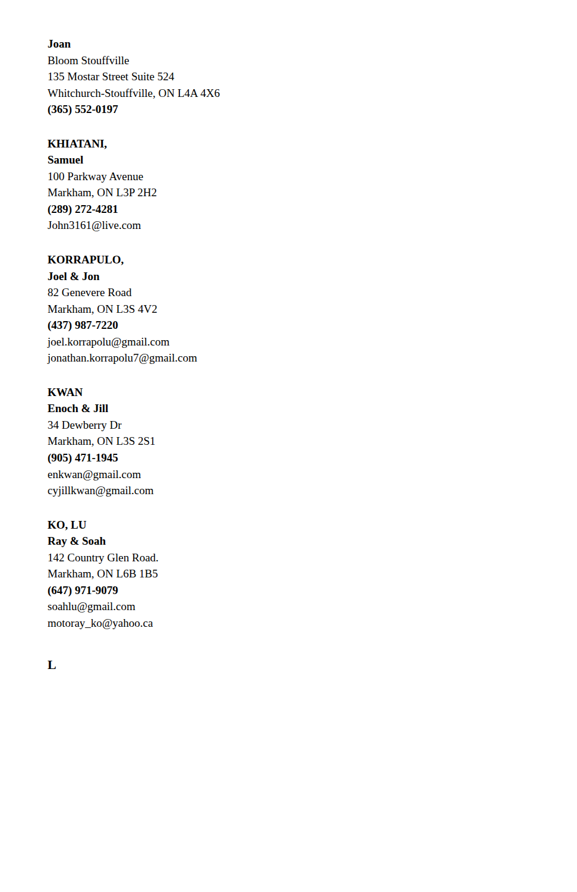Joan Bloom Stouffville 135 Mostar Street Suite 524 Whitchurch-Stouffville, ON L4A 4X6 (365) 552-0197
KHIATANI, Samuel 100 Parkway Avenue Markham, ON L3P 2H2 (289) 272-4281 John3161@live.com
KORRAPULO, Joel & Jon 82 Genevere Road Markham, ON L3S 4V2 (437) 987-7220 joel.korrapolu@gmail.com jonathan.korrapolu7@gmail.com
KWAN Enoch & Jill 34 Dewberry Dr Markham, ON L3S 2S1 (905) 471-1945 enkwan@gmail.com cyjillkwan@gmail.com
KO, LU Ray & Soah 142 Country Glen Road. Markham, ON L6B 1B5 (647) 971-9079 soahlu@gmail.com motoray_ko@yahoo.ca
L